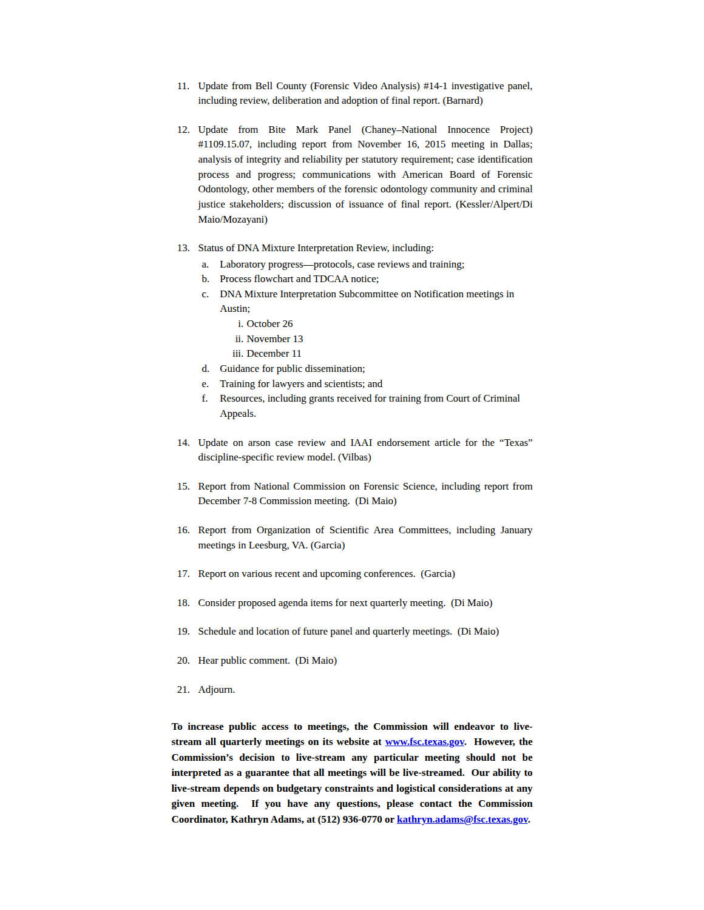11. Update from Bell County (Forensic Video Analysis) #14-1 investigative panel, including review, deliberation and adoption of final report. (Barnard)
12. Update from Bite Mark Panel (Chaney–National Innocence Project) #1109.15.07, including report from November 16, 2015 meeting in Dallas; analysis of integrity and reliability per statutory requirement; case identification process and progress; communications with American Board of Forensic Odontology, other members of the forensic odontology community and criminal justice stakeholders; discussion of issuance of final report. (Kessler/Alpert/Di Maio/Mozayani)
13. Status of DNA Mixture Interpretation Review, including:
a. Laboratory progress—protocols, case reviews and training;
b. Process flowchart and TDCAA notice;
c. DNA Mixture Interpretation Subcommittee on Notification meetings in Austin;
i. October 26
ii. November 13
iii. December 11
d. Guidance for public dissemination;
e. Training for lawyers and scientists; and
f. Resources, including grants received for training from Court of Criminal Appeals.
14. Update on arson case review and IAAI endorsement article for the “Texas” discipline-specific review model. (Vilbas)
15. Report from National Commission on Forensic Science, including report from December 7-8 Commission meeting. (Di Maio)
16. Report from Organization of Scientific Area Committees, including January meetings in Leesburg, VA. (Garcia)
17. Report on various recent and upcoming conferences. (Garcia)
18. Consider proposed agenda items for next quarterly meeting. (Di Maio)
19. Schedule and location of future panel and quarterly meetings. (Di Maio)
20. Hear public comment. (Di Maio)
21. Adjourn.
To increase public access to meetings, the Commission will endeavor to live-stream all quarterly meetings on its website at www.fsc.texas.gov. However, the Commission’s decision to live-stream any particular meeting should not be interpreted as a guarantee that all meetings will be live-streamed. Our ability to live-stream depends on budgetary constraints and logistical considerations at any given meeting. If you have any questions, please contact the Commission Coordinator, Kathryn Adams, at (512) 936-0770 or kathryn.adams@fsc.texas.gov.